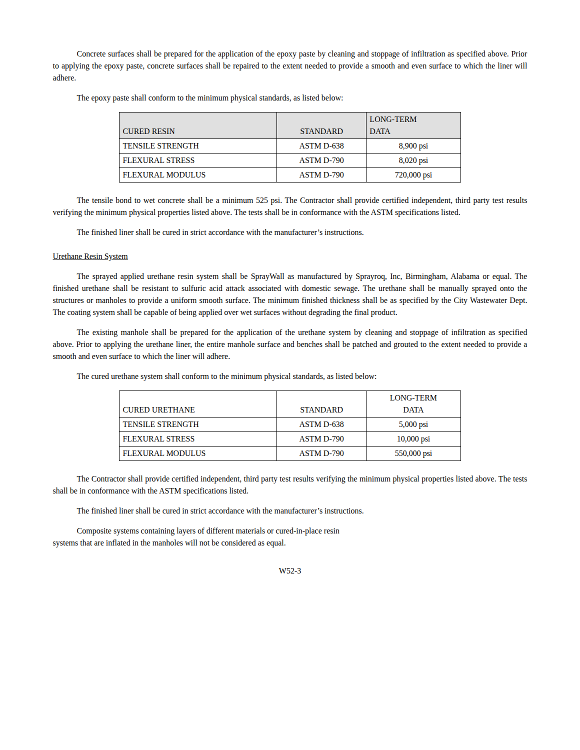Concrete surfaces shall be prepared for the application of the epoxy paste by cleaning and stoppage of infiltration as specified above. Prior to applying the epoxy paste, concrete surfaces shall be repaired to the extent needed to provide a smooth and even surface to which the liner will adhere.
The epoxy paste shall conform to the minimum physical standards, as listed below:
| CURED RESIN | STANDARD | LONG-TERM DATA |
| --- | --- | --- |
| TENSILE STRENGTH | ASTM D-638 | 8,900 psi |
| FLEXURAL STRESS | ASTM D-790 | 8,020 psi |
| FLEXURAL MODULUS | ASTM D-790 | 720,000 psi |
The tensile bond to wet concrete shall be a minimum 525 psi. The Contractor shall provide certified independent, third party test results verifying the minimum physical properties listed above. The tests shall be in conformance with the ASTM specifications listed.
The finished liner shall be cured in strict accordance with the manufacturer’s instructions.
Urethane Resin System
The sprayed applied urethane resin system shall be SprayWall as manufactured by Sprayroq, Inc, Birmingham, Alabama or equal. The finished urethane shall be resistant to sulfuric acid attack associated with domestic sewage. The urethane shall be manually sprayed onto the structures or manholes to provide a uniform smooth surface. The minimum finished thickness shall be as specified by the City Wastewater Dept. The coating system shall be capable of being applied over wet surfaces without degrading the final product.
The existing manhole shall be prepared for the application of the urethane system by cleaning and stoppage of infiltration as specified above. Prior to applying the urethane liner, the entire manhole surface and benches shall be patched and grouted to the extent needed to provide a smooth and even surface to which the liner will adhere.
The cured urethane system shall conform to the minimum physical standards, as listed below:
| CURED URETHANE | STANDARD | LONG-TERM DATA |
| --- | --- | --- |
| TENSILE STRENGTH | ASTM D-638 | 5,000 psi |
| FLEXURAL STRESS | ASTM D-790 | 10,000 psi |
| FLEXURAL MODULUS | ASTM D-790 | 550,000 psi |
The Contractor shall provide certified independent, third party test results verifying the minimum physical properties listed above. The tests shall be in conformance with the ASTM specifications listed.
The finished liner shall be cured in strict accordance with the manufacturer’s instructions.
Composite systems containing layers of different materials or cured-in-place resin
systems that are inflated in the manholes will not be considered as equal.
W52-3